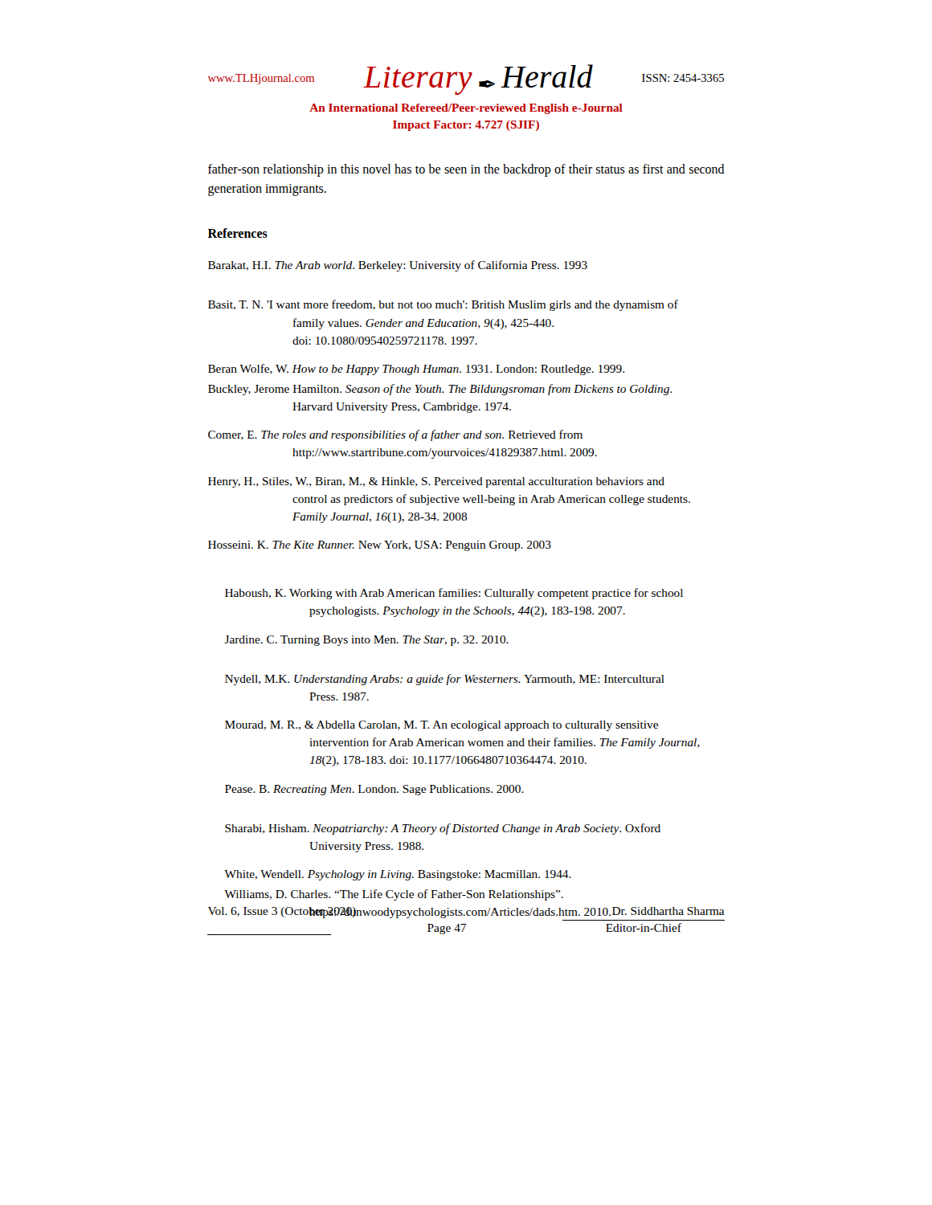www.TLHjournal.com
Literary ✒ Herald
ISSN: 2454-3365
An International Refereed/Peer-reviewed English e-Journal
Impact Factor: 4.727 (SJIF)
father-son relationship in this novel has to be seen in the backdrop of their status as first and second generation immigrants.
References
Barakat, H.I. The Arab world. Berkeley: University of California Press. 1993
Basit, T. N. 'I want more freedom, but not too much': British Muslim girls and the dynamism of family values. Gender and Education, 9(4), 425-440. doi: 10.1080/09540259721178. 1997.
Beran Wolfe, W. How to be Happy Though Human. 1931. London: Routledge. 1999.
Buckley, Jerome Hamilton. Season of the Youth. The Bildungsroman from Dickens to Golding. Harvard University Press, Cambridge. 1974.
Comer, E. The roles and responsibilities of a father and son. Retrieved from http://www.startribune.com/yourvoices/41829387.html. 2009.
Henry, H., Stiles, W., Biran, M., & Hinkle, S. Perceived parental acculturation behaviors and control as predictors of subjective well-being in Arab American college students. Family Journal, 16(1), 28-34. 2008
Hosseini. K. The Kite Runner. New York, USA: Penguin Group. 2003
Haboush, K. Working with Arab American families: Culturally competent practice for school psychologists. Psychology in the Schools, 44(2), 183-198. 2007.
Jardine. C. Turning Boys into Men. The Star, p. 32. 2010.
Nydell, M.K. Understanding Arabs: a guide for Westerners. Yarmouth, ME: Intercultural Press. 1987.
Mourad, M. R., & Abdella Carolan, M. T. An ecological approach to culturally sensitive intervention for Arab American women and their families. The Family Journal, 18(2), 178-183. doi: 10.1177/1066480710364474. 2010.
Pease. B. Recreating Men. London. Sage Publications. 2000.
Sharabi, Hisham. Neopatriarchy: A Theory of Distorted Change in Arab Society. Oxford University Press. 1988.
White, Wendell. Psychology in Living. Basingstoke: Macmillan. 1944.
Williams, D. Charles. “The Life Cycle of Father-Son Relationships”. https://dunwoodypsychologists.com/Articles/dads.htm. 2010.
Vol. 6, Issue 3 (October 2020)
Dr. Siddhartha Sharma
Page 47
Editor-in-Chief